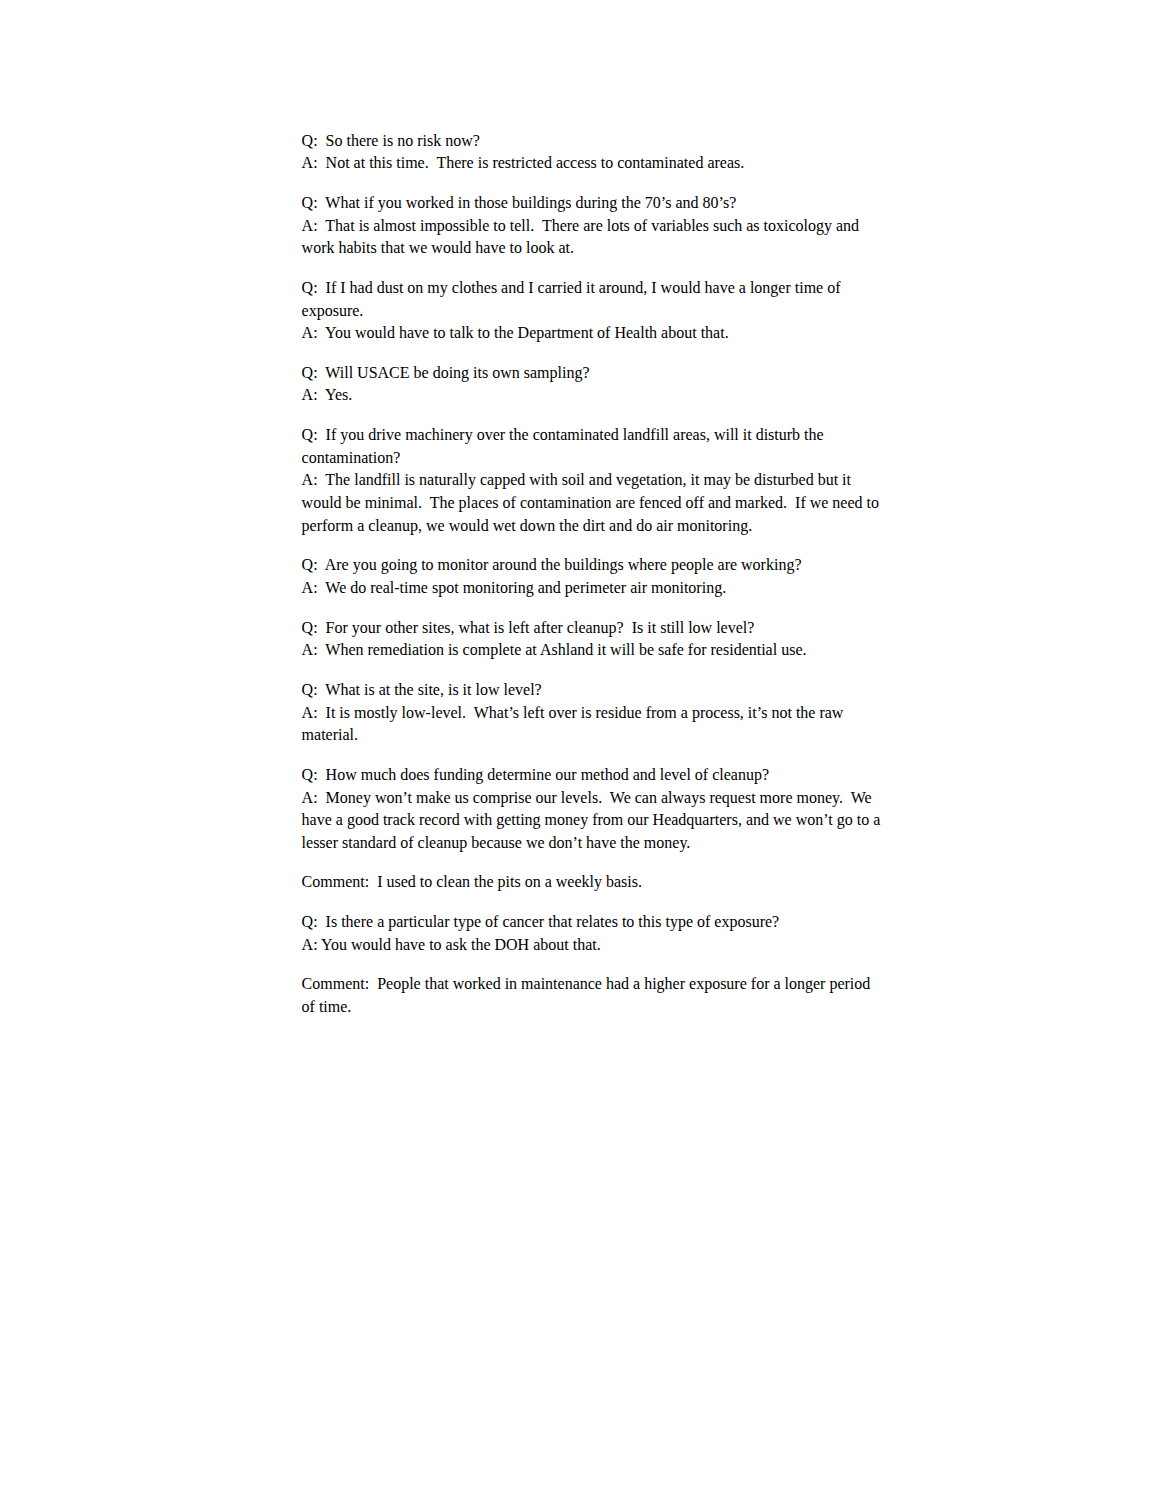Q: So there is no risk now?
A: Not at this time. There is restricted access to contaminated areas.
Q: What if you worked in those buildings during the 70’s and 80’s?
A: That is almost impossible to tell. There are lots of variables such as toxicology and work habits that we would have to look at.
Q: If I had dust on my clothes and I carried it around, I would have a longer time of exposure.
A: You would have to talk to the Department of Health about that.
Q: Will USACE be doing its own sampling?
A: Yes.
Q: If you drive machinery over the contaminated landfill areas, will it disturb the contamination?
A: The landfill is naturally capped with soil and vegetation, it may be disturbed but it would be minimal. The places of contamination are fenced off and marked. If we need to perform a cleanup, we would wet down the dirt and do air monitoring.
Q: Are you going to monitor around the buildings where people are working?
A: We do real-time spot monitoring and perimeter air monitoring.
Q: For your other sites, what is left after cleanup? Is it still low level?
A: When remediation is complete at Ashland it will be safe for residential use.
Q: What is at the site, is it low level?
A: It is mostly low-level. What’s left over is residue from a process, it’s not the raw material.
Q: How much does funding determine our method and level of cleanup?
A: Money won’t make us comprise our levels. We can always request more money. We have a good track record with getting money from our Headquarters, and we won’t go to a lesser standard of cleanup because we don’t have the money.
Comment: I used to clean the pits on a weekly basis.
Q: Is there a particular type of cancer that relates to this type of exposure?
A: You would have to ask the DOH about that.
Comment: People that worked in maintenance had a higher exposure for a longer period of time.